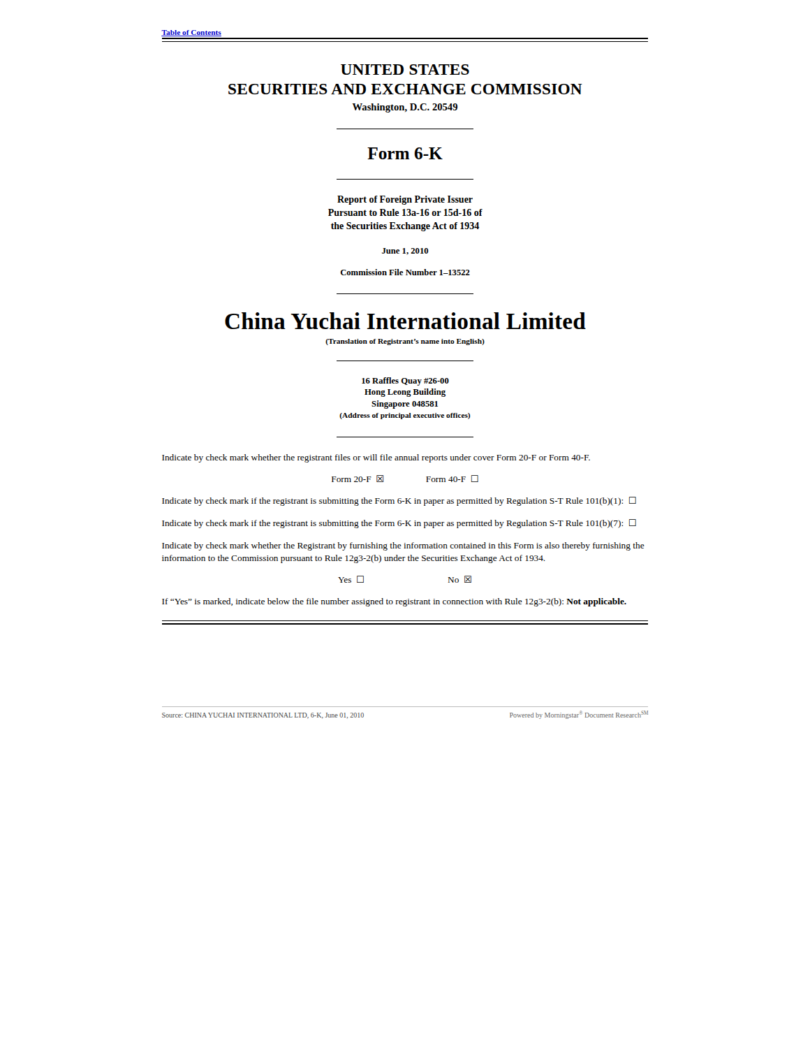Table of Contents
UNITED STATES
SECURITIES AND EXCHANGE COMMISSION
Washington, D.C. 20549
Form 6-K
Report of Foreign Private Issuer
Pursuant to Rule 13a-16 or 15d-16 of
the Securities Exchange Act of 1934
June 1, 2010
Commission File Number 1–13522
China Yuchai International Limited
(Translation of Registrant’s name into English)
16 Raffles Quay #26-00
Hong Leong Building
Singapore 048581
(Address of principal executive offices)
Indicate by check mark whether the registrant files or will file annual reports under cover Form 20-F or Form 40-F.
Form 20-F ☒ Form 40-F ☐
Indicate by check mark if the registrant is submitting the Form 6-K in paper as permitted by Regulation S-T Rule 101(b)(1): ☐
Indicate by check mark if the registrant is submitting the Form 6-K in paper as permitted by Regulation S-T Rule 101(b)(7): ☐
Indicate by check mark whether the Registrant by furnishing the information contained in this Form is also thereby furnishing the information to the Commission pursuant to Rule 12g3-2(b) under the Securities Exchange Act of 1934.
Yes ☐ No ☒
If “Yes” is marked, indicate below the file number assigned to registrant in connection with Rule 12g3-2(b): Not applicable.
Source: CHINA YUCHAI INTERNATIONAL LTD, 6-K, June 01, 2010
Powered by Morningstar® Document ResearchSM